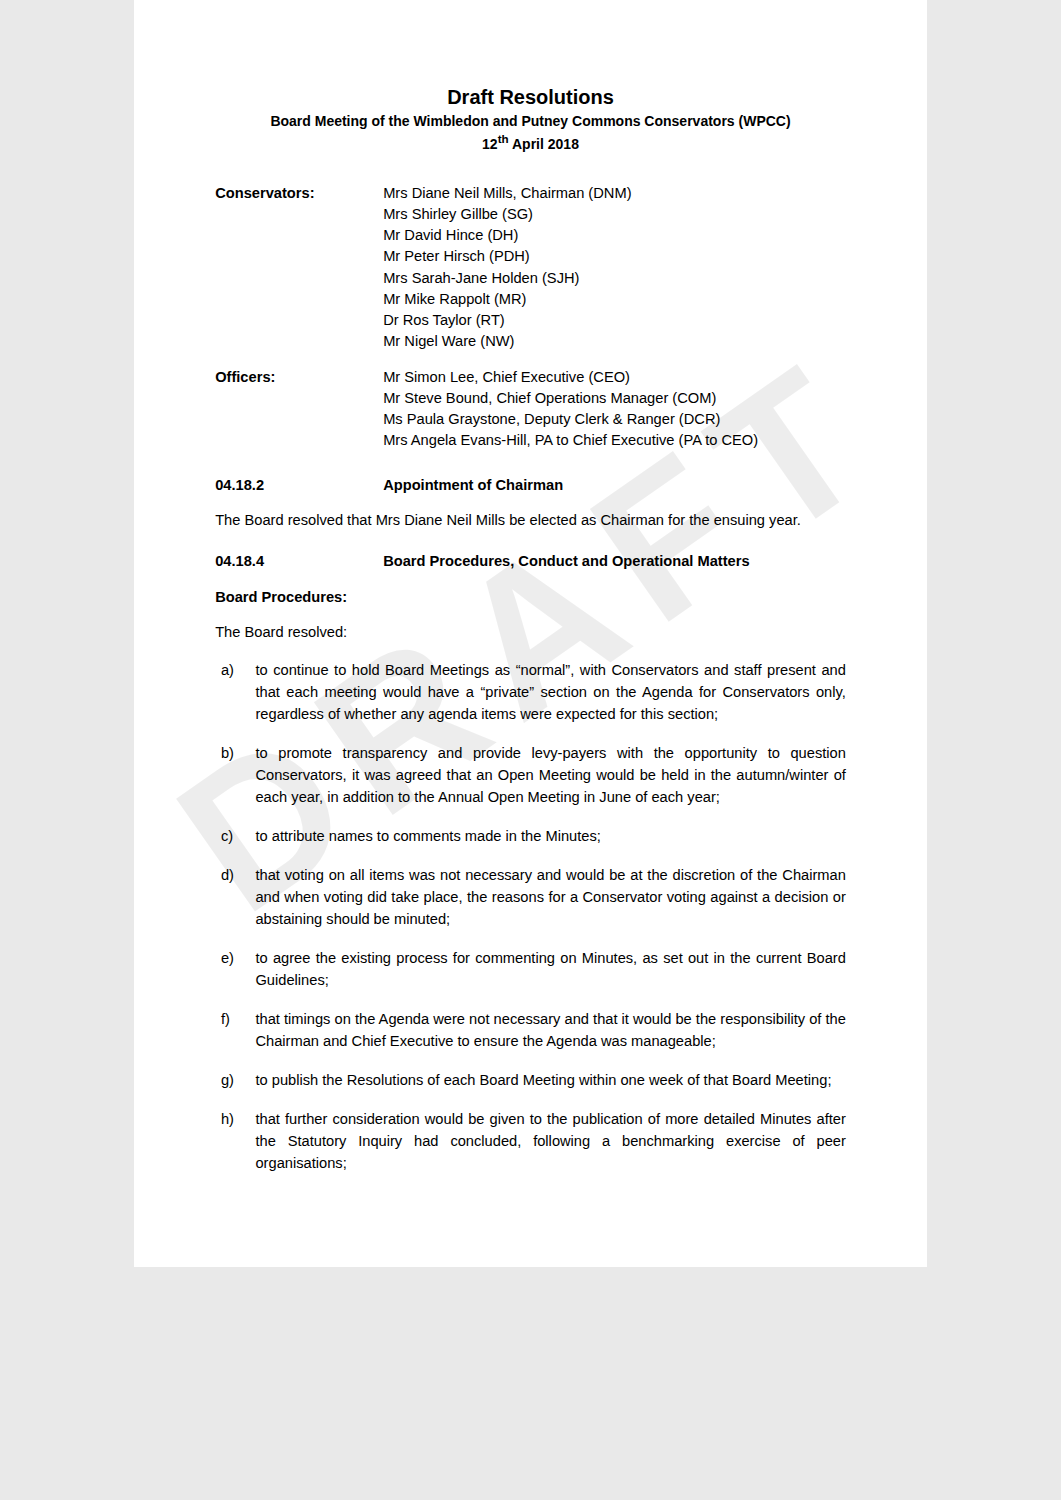DRAFT
Draft Resolutions
Board Meeting of the Wimbledon and Putney Commons Conservators (WPCC)
12th April 2018
| Conservators: | Mrs Diane Neil Mills, Chairman (DNM) Mrs Shirley Gillbe (SG) Mr David Hince (DH) Mr Peter Hirsch (PDH) Mrs Sarah-Jane Holden (SJH) Mr Mike Rappolt (MR) Dr Ros Taylor (RT) Mr Nigel Ware (NW) |
| Officers: | Mr Simon Lee, Chief Executive (CEO) Mr Steve Bound, Chief Operations Manager (COM) Ms Paula Graystone, Deputy Clerk & Ranger (DCR) Mrs Angela Evans-Hill, PA to Chief Executive (PA to CEO) |
04.18.2 Appointment of Chairman
The Board resolved that Mrs Diane Neil Mills be elected as Chairman for the ensuing year.
04.18.4 Board Procedures, Conduct and Operational Matters
Board Procedures:
The Board resolved:
to continue to hold Board Meetings as “normal”, with Conservators and staff present and that each meeting would have a “private” section on the Agenda for Conservators only, regardless of whether any agenda items were expected for this section;
to promote transparency and provide levy-payers with the opportunity to question Conservators, it was agreed that an Open Meeting would be held in the autumn/winter of each year, in addition to the Annual Open Meeting in June of each year;
to attribute names to comments made in the Minutes;
that voting on all items was not necessary and would be at the discretion of the Chairman and when voting did take place, the reasons for a Conservator voting against a decision or abstaining should be minuted;
to agree the existing process for commenting on Minutes, as set out in the current Board Guidelines;
that timings on the Agenda were not necessary and that it would be the responsibility of the Chairman and Chief Executive to ensure the Agenda was manageable;
to publish the Resolutions of each Board Meeting within one week of that Board Meeting;
that further consideration would be given to the publication of more detailed Minutes after the Statutory Inquiry had concluded, following a benchmarking exercise of peer organisations;